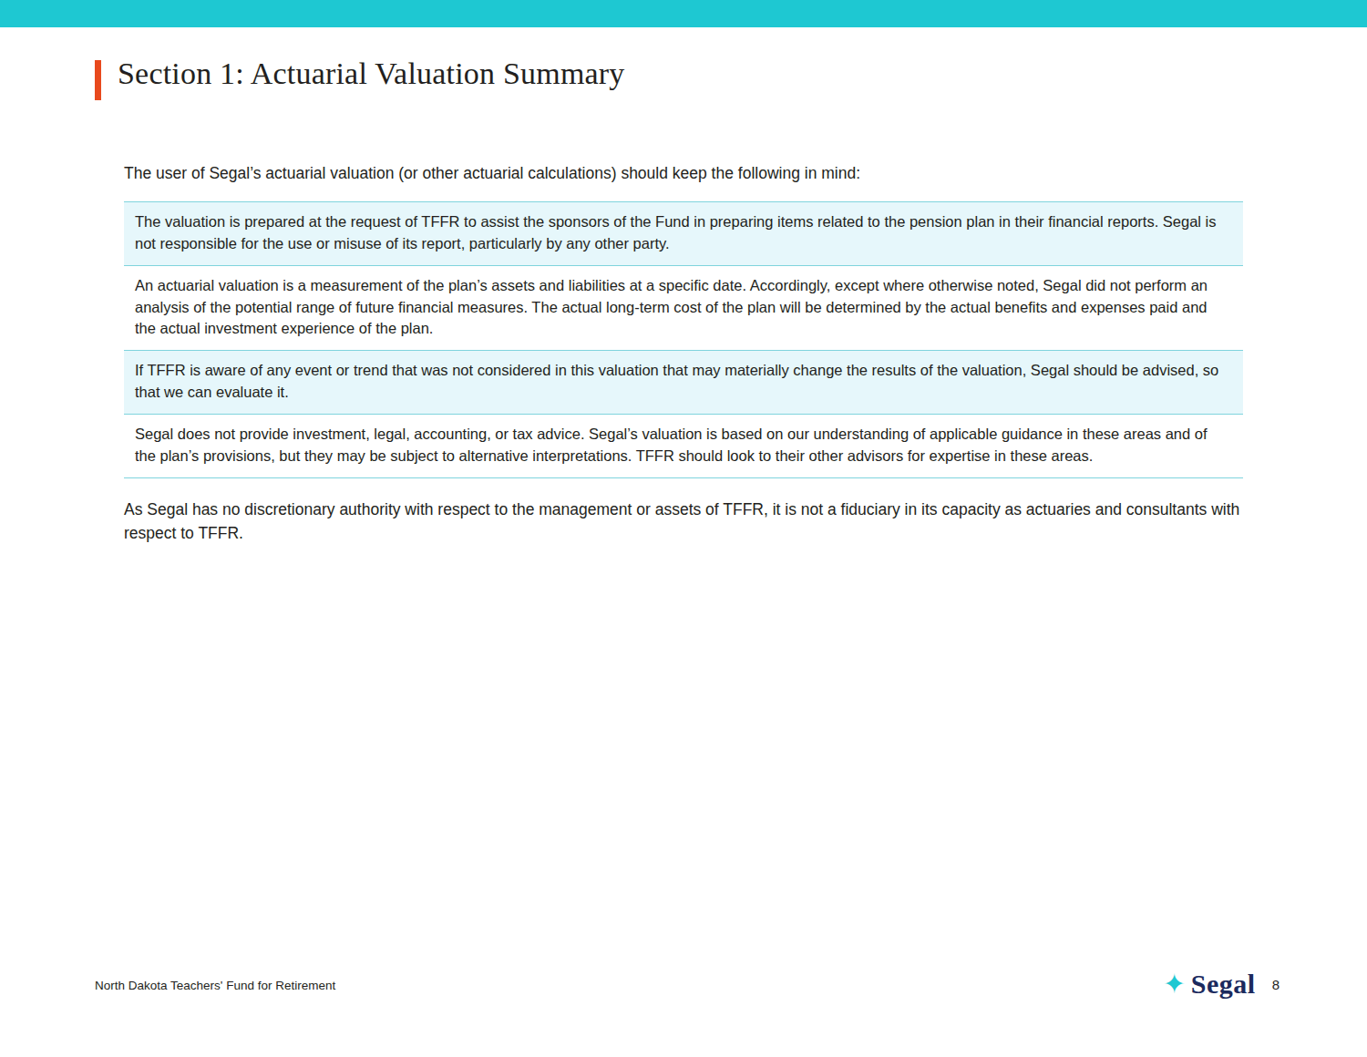Section 1: Actuarial Valuation Summary
The user of Segal’s actuarial valuation (or other actuarial calculations) should keep the following in mind:
| The valuation is prepared at the request of TFFR to assist the sponsors of the Fund in preparing items related to the pension plan in their financial reports. Segal is not responsible for the use or misuse of its report, particularly by any other party. |
| An actuarial valuation is a measurement of the plan’s assets and liabilities at a specific date. Accordingly, except where otherwise noted, Segal did not perform an analysis of the potential range of future financial measures. The actual long-term cost of the plan will be determined by the actual benefits and expenses paid and the actual investment experience of the plan. |
| If TFFR is aware of any event or trend that was not considered in this valuation that may materially change the results of the valuation, Segal should be advised, so that we can evaluate it. |
| Segal does not provide investment, legal, accounting, or tax advice. Segal’s valuation is based on our understanding of applicable guidance in these areas and of the plan’s provisions, but they may be subject to alternative interpretations. TFFR should look to their other advisors for expertise in these areas. |
As Segal has no discretionary authority with respect to the management or assets of TFFR, it is not a fiduciary in its capacity as actuaries and consultants with respect to TFFR.
North Dakota Teachers' Fund for Retirement
✦ Segal
8